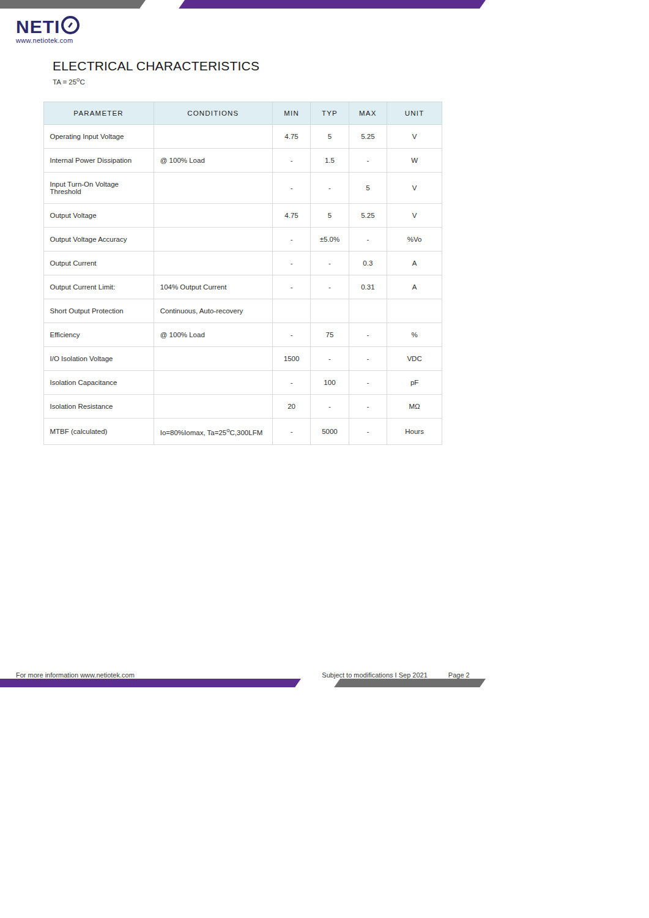NETI
www.netiotek.com
ELECTRICAL CHARACTERISTICS
TA = 25oC
| PARAMETER | CONDITIONS | MIN | TYP | MAX | UNIT |
| --- | --- | --- | --- | --- | --- |
| Operating Input Voltage | | 4.75 | 5 | 5.25 | V |
| Internal Power Dissipation | @ 100% Load | - | 1.5 | - | W |
| Input Turn-On Voltage Threshold | | - | - | 5 | V |
| Output Voltage | | 4.75 | 5 | 5.25 | V |
| Output Voltage Accuracy | | - | ±5.0% | - | %Vo |
| Output Current | | - | - | 0.3 | A |
| Output Current Limit: | 104% Output Current | - | - | 0.31 | A |
| Short Output Protection | Continuous, Auto-recovery | | | | |
| Efficiency | @ 100% Load | - | 75 | - | % |
| I/O Isolation Voltage | | 1500 | - | - | VDC |
| Isolation Capacitance | | - | 100 | - | pF |
| Isolation Resistance | | 20 | - | - | MΩ |
| MTBF (calculated) | Io=80%Iomax, Ta=25 o C,300LFM | - | 5000 | - | Hours |
For more information www.netiotek.com
Subject to modifications I Sep 2021Page 2